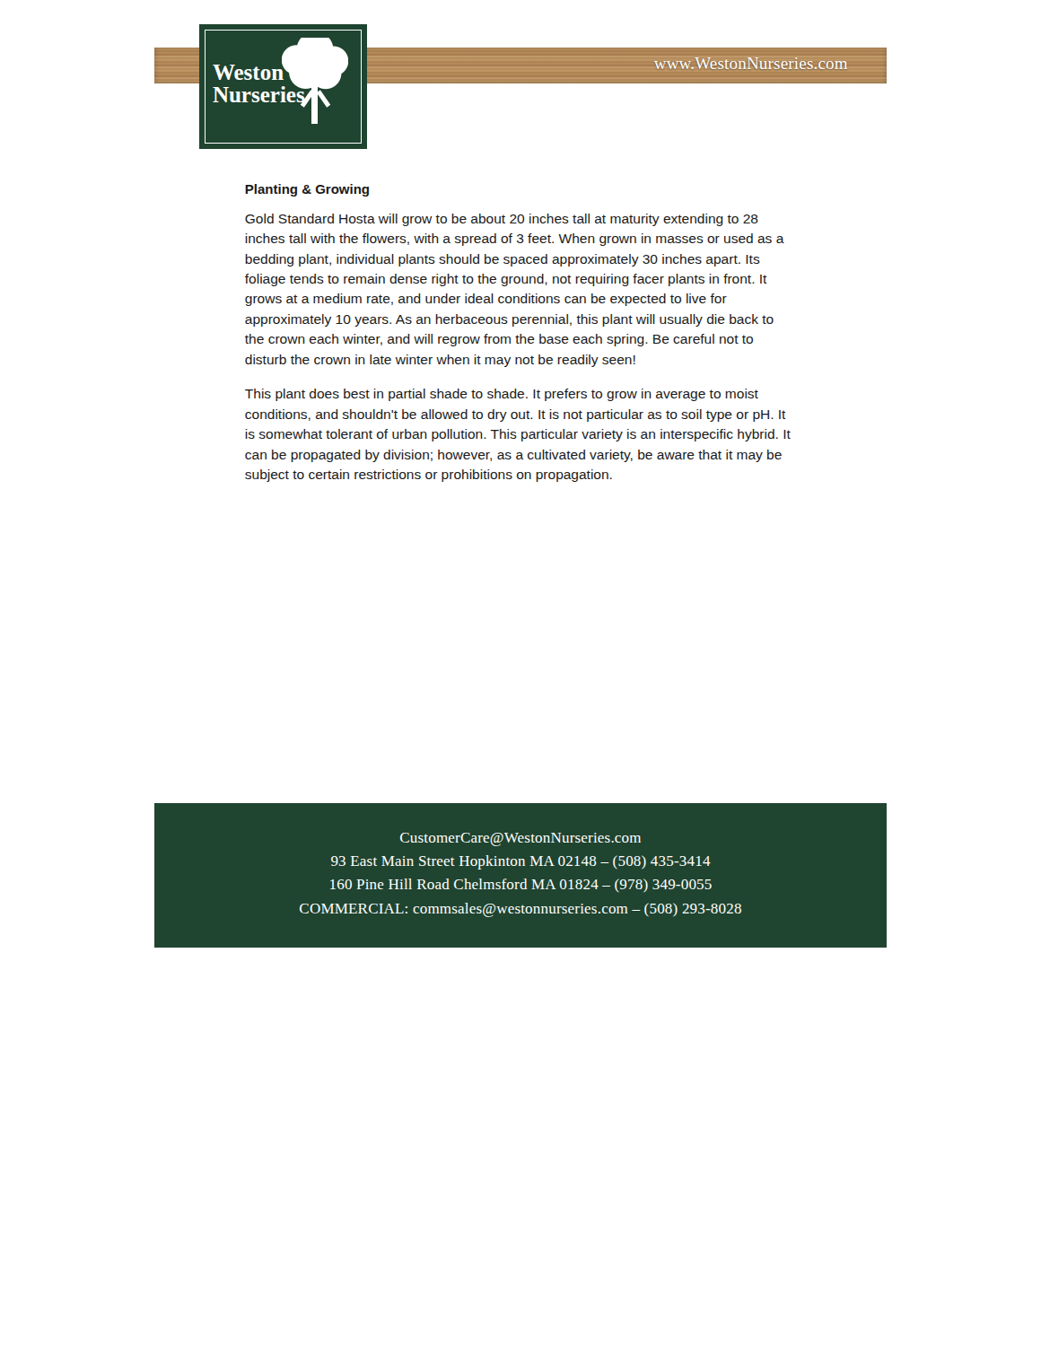www.WestonNurseries.com
Weston Nurseries
Planting & Growing
Gold Standard Hosta will grow to be about 20 inches tall at maturity extending to 28 inches tall with the flowers, with a spread of 3 feet. When grown in masses or used as a bedding plant, individual plants should be spaced approximately 30 inches apart. Its foliage tends to remain dense right to the ground, not requiring facer plants in front. It grows at a medium rate, and under ideal conditions can be expected to live for approximately 10 years. As an herbaceous perennial, this plant will usually die back to the crown each winter, and will regrow from the base each spring. Be careful not to disturb the crown in late winter when it may not be readily seen!
This plant does best in partial shade to shade. It prefers to grow in average to moist conditions, and shouldn't be allowed to dry out. It is not particular as to soil type or pH. It is somewhat tolerant of urban pollution. This particular variety is an interspecific hybrid. It can be propagated by division; however, as a cultivated variety, be aware that it may be subject to certain restrictions or prohibitions on propagation.
CustomerCare@WestonNurseries.com
93 East Main Street Hopkinton MA 02148 – (508) 435-3414
160 Pine Hill Road Chelmsford MA 01824 – (978) 349-0055
COMMERCIAL: commsales@westonnurseries.com – (508) 293-8028